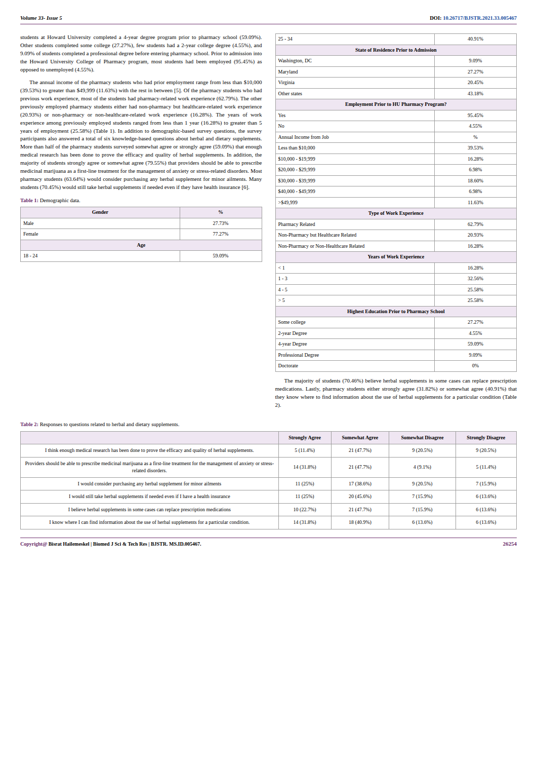Volume 33- Issue 5
DOI: 10.26717/BJSTR.2021.33.005467
students at Howard University completed a 4-year degree program prior to pharmacy school (59.09%). Other students completed some college (27.27%), few students had a 2-year college degree (4.55%), and 9.09% of students completed a professional degree before entering pharmacy school. Prior to admission into the Howard University College of Pharmacy program, most students had been employed (95.45%) as opposed to unemployed (4.55%).
The annual income of the pharmacy students who had prior employment range from less than $10,000 (39.53%) to greater than $49,999 (11.63%) with the rest in between [5]. Of the pharmacy students who had previous work experience, most of the students had pharmacy-related work experience (62.79%). The other previously employed pharmacy students either had non-pharmacy but healthcare-related work experience (20.93%) or non-pharmacy or non-healthcare-related work experience (16.28%). The years of work experience among previously employed students ranged from less than 1 year (16.28%) to greater than 5 years of employment (25.58%) (Table 1). In addition to demographic-based survey questions, the survey participants also answered a total of six knowledge-based questions about herbal and dietary supplements. More than half of the pharmacy students surveyed somewhat agree or strongly agree (59.09%) that enough medical research has been done to prove the efficacy and quality of herbal supplements. In addition, the majority of students strongly agree or somewhat agree (79.55%) that providers should be able to prescribe medicinal marijuana as a first-line treatment for the management of anxiety or stress-related disorders. Most pharmacy students (63.64%) would consider purchasing any herbal supplement for minor ailments. Many students (70.45%) would still take herbal supplements if needed even if they have health insurance [6].
Table 1: Demographic data.
| Gender | % |
| --- | --- |
| Male | 27.73% |
| Female | 77.27% |
| Age |
| 18 - 24 | 59.09% |
| 25 - 34 | 40.91% |
| State of Residence Prior to Admission |
| Washington, DC | 9.09% |
| Maryland | 27.27% |
| Virginia | 20.45% |
| Other states | 43.18% |
| Employment Prior to HU Pharmacy Program? |
| Yes | 95.45% |
| No | 4.55% |
| Annual Income from Job | % |
| Less than $10,000 | 39.53% |
| $10,000 - $19,999 | 16.28% |
| $20,000 - $29,999 | 6.98% |
| $30,000 - $39,999 | 18.60% |
| $40,000 - $49,999 | 6.98% |
| >$49,999 | 11.63% |
| Type of Work Experience |
| Pharmacy Related | 62.79% |
| Non-Pharmacy but Healthcare Related | 20.93% |
| Non-Pharmacy or Non-Healthcare Related | 16.28% |
| Years of Work Experience |
| < 1 | 16.28% |
| 1 - 3 | 32.56% |
| 4 - 5 | 25.58% |
| > 5 | 25.58% |
| Highest Education Prior to Pharmacy School |
| Some college | 27.27% |
| 2-year Degree | 4.55% |
| 4-year Degree | 59.09% |
| Professional Degree | 9.09% |
| Doctorate | 0% |
The majority of students (70.46%) believe herbal supplements in some cases can replace prescription medications. Lastly, pharmacy students either strongly agree (31.82%) or somewhat agree (40.91%) that they know where to find information about the use of herbal supplements for a particular condition (Table 2).
Table 2: Responses to questions related to herbal and dietary supplements.
| | Strongly Agree | Somewhat Agree | Somewhat Disagree | Strongly Disagree |
| --- | --- | --- | --- | --- |
| I think enough medical research has been done to prove the efficacy and quality of herbal supplements. | 5 (11.4%) | 21 (47.7%) | 9 (20.5%) | 9 (20.5%) |
| Providers should be able to prescribe medicinal marijuana as a first-line treatment for the management of anxiety or stress-related disorders. | 14 (31.8%) | 21 (47.7%) | 4 (9.1%) | 5 (11.4%) |
| I would consider purchasing any herbal supplement for minor ailments | 11 (25%) | 17 (38.6%) | 9 (20.5%) | 7 (15.9%) |
| I would still take herbal supplements if needed even if I have a health insurance | 11 (25%) | 20 (45.6%) | 7 (15.9%) | 6 (13.6%) |
| I believe herbal supplements in some cases can replace prescription medications | 10 (22.7%) | 21 (47.7%) | 7 (15.9%) | 6 (13.6%) |
| I know where I can find information about the use of herbal supplements for a particular condition. | 14 (31.8%) | 18 (40.9%) | 6 (13.6%) | 6 (13.6%) |
Copyright@ Bisrat Hailemeskel | Biomed J Sci & Tech Res | BJSTR. MS.ID.005467.
26254